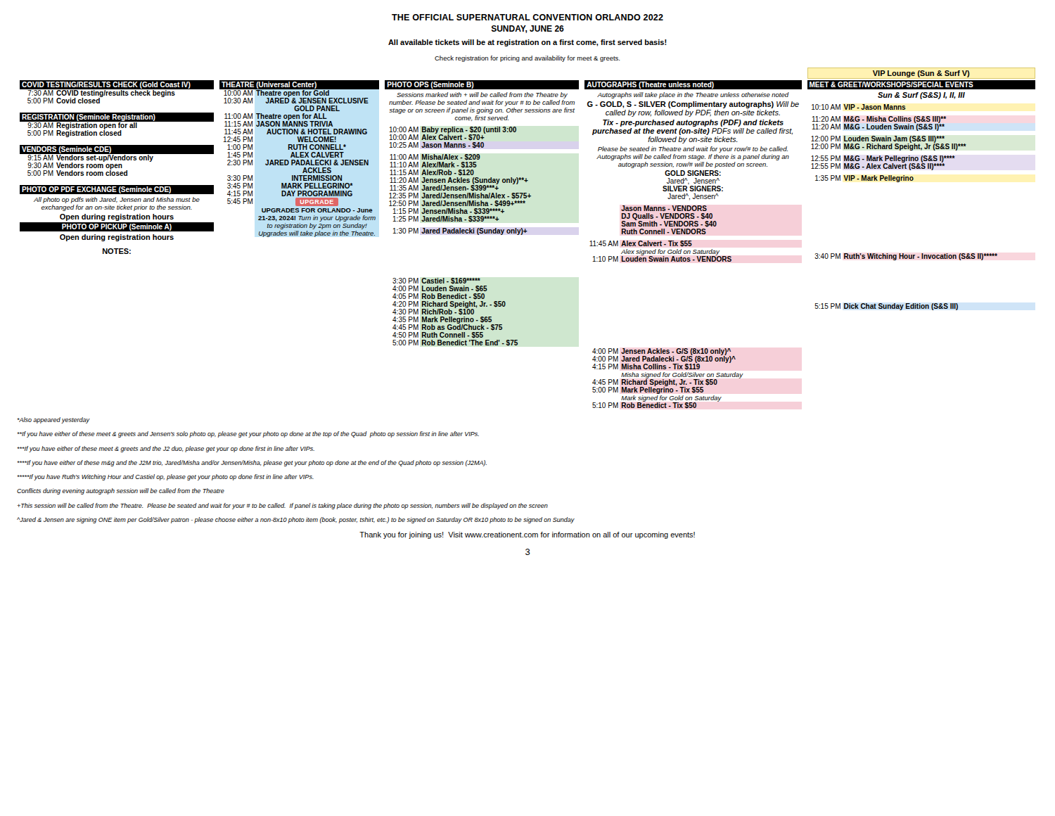THE OFFICIAL SUPERNATURAL CONVENTION ORLANDO 2022
SUNDAY, JUNE 26
All available tickets will be at registration on a first come, first served basis!
Check registration for pricing and availability for meet & greets.
| | | | | VIP Lounge (Sun & Surf V) |
| COVID TESTING/RESULTS CHECK (Gold Coast IV) | THEATRE (Universal Center) | PHOTO OPS (Seminole B) | AUTOGRAPHS (Theatre unless noted) | MEET & GREET/WORKSHOPS/SPECIAL EVENTS |
| / 7:30 AM / COVID testing/results check begins / / 5:00 PM / Covid closed / REGISTRATION (Seminole Registration) / 9:30 AM / Registration open for all / / 5:00 PM / Registration closed / VENDORS (Seminole CDE) / 9:15 AM / Vendors set-up/Vendors only / / 9:30 AM / Vendors room open / / 5:00 PM / Vendors room closed / PHOTO OP PDF EXCHANGE (Seminole CDE) All photo op pdfs with Jared, Jensen and Misha must be exchanged for an on-site ticket prior to the session. Open during registration hours PHOTO OP PICKUP (Seminole A) Open during registration hours NOTES: | / 10:00 AM / Theatre open for Gold / / 10:30 AM / JARED & JENSEN EXCLUSIVE GOLD PANEL / / 11:00 AM / Theatre open for ALL / / 11:15 AM / JASON MANNS TRIVIA / / 11:45 AM / AUCTION & HOTEL DRAWING / / 12:45 PM / WELCOME! / / 1:00 PM / RUTH CONNELL* / / 1:45 PM / ALEX CALVERT / / 2:30 PM / JARED PADALECKI & JENSEN ACKLES / / 3:30 PM / INTERMISSION / / 3:45 PM / MARK PELLEGRINO* / / 4:15 PM / DAY PROGRAMMING / / 5:45 PM / UPGRADE / / / UPGRADES FOR ORLANDO - June 21-23, 2024! Turn in your Upgrade form to registration by 2pm on Sunday! Upgrades will take place in the Theatre. / | Sessions marked with + will be called from the Theatre by number. Please be seated and wait for your # to be called from stage or on screen if panel is going on. Other sessions are first come, first served. / 10:00 AM / Baby replica - $20 (until 3:00 / / 10:00 AM / Alex Calvert - $70+ / / 10:25 AM / Jason Manns - $40 / / 11:00 AM / Misha/Alex - $209 / / 11:10 AM / Alex/Mark - $135 / / 11:15 AM / Alex/Rob - $120 / / 11:20 AM / Jensen Ackles (Sunday only)**+ / / 11:35 AM / Jared/Jensen- $399***+ / / 12:35 PM / Jared/Jensen/Misha/Alex - $575+ / / 12:50 PM / Jared/Jensen/Misha - $499+**** / / 1:15 PM / Jensen/Misha - $339****+ / / 1:25 PM / Jared/Misha - $339****+ / / 1:30 PM / Jared Padalecki (Sunday only)+ / / 3:30 PM / Castiel - $169***** / / 4:00 PM / Louden Swain - $65 / / 4:05 PM / Rob Benedict - $50 / / 4:20 PM / Richard Speight, Jr. - $50 / / 4:30 PM / Rich/Rob - $100 / / 4:35 PM / Mark Pellegrino - $65 / / 4:45 PM / Rob as God/Chuck - $75 / / 4:50 PM / Ruth Connell - $55 / / 5:00 PM / Rob Benedict 'The End' - $75 / | Autographs will take place in the Theatre unless otherwise noted G - GOLD, S - SILVER (Complimentary autographs) Will be called by row, followed by PDF, then on-site tickets. Tix - pre-purchased autographs (PDF) and tickets purchased at the event (on-site) PDFs will be called first, followed by on-site tickets. Please be seated in Theatre and wait for your row/# to be called. Autographs will be called from stage. If there is a panel during an autograph session, row/# will be posted on screen. / GOLD SIGNERS: / / Jared^, Jensen^ / / SILVER SIGNERS: / / Jared^, Jensen^ / / / Jason Manns - VENDORS / / / DJ Qualls - VENDORS - $40 / / / Sam Smith - VENDORS - $40 / / / Ruth Connell - VENDORS / / 11:45 AM / Alex Calvert - Tix $55 / / / Alex signed for Gold on Saturday / / 1:10 PM / Louden Swain Autos - VENDORS / / 4:00 PM / Jensen Ackles - G/S (8x10 only)^ / / 4:00 PM / Jared Padalecki - G/S (8x10 only)^ / / 4:15 PM / Misha Collins - Tix $119 / / / Misha signed for Gold/Silver on Saturday / / 4:45 PM / Richard Speight, Jr. - Tix $50 / / 5:00 PM / Mark Pellegrino - Tix $55 / / / Mark signed for Gold on Saturday / / 5:10 PM / Rob Benedict - Tix $50 / | Sun & Surf (S&S) I, II, III / 10:10 AM / VIP - Jason Manns / / 11:20 AM / M&G - Misha Collins (S&S III)** / / 11:20 AM / M&G - Louden Swain (S&S I)** / / 12:00 PM / Louden Swain Jam (S&S III)*** / / 12:00 PM / M&G - Richard Speight, Jr (S&S II)*** / / 12:55 PM / M&G - Mark Pellegrino (S&S I)**** / / 12:55 PM / M&G - Alex Calvert (S&S II)**** / / 1:35 PM / VIP - Mark Pellegrino / / 3:40 PM / Ruth's Witching Hour - Invocation (S&S II)***** / / 5:15 PM / Dick Chat Sunday Edition (S&S III) / |
*Also appeared yesterday
**If you have either of these meet & greets and Jensen's solo photo op, please get your photo op done at the top of the Quad photo op session first in line after VIPs.
***If you have either of these meet & greets and the J2 duo, please get your op done first in line after VIPs.
****If you have either of these m&g and the J2M trio, Jared/Misha and/or Jensen/Misha, please get your photo op done at the end of the Quad photo op session (J2MA).
*****If you have Ruth's Witching Hour and Castiel op, please get your photo op done first in line after VIPs.
Conflicts during evening autograph session will be called from the Theatre
+This session will be called from the Theatre. Please be seated and wait for your # to be called. If panel is taking place during the photo op session, numbers will be displayed on the screen
^Jared & Jensen are signing ONE item per Gold/Silver patron - please choose either a non-8x10 photo item (book, poster, tshirt, etc.) to be signed on Saturday OR 8x10 photo to be signed on Sunday
Thank you for joining us! Visit www.creationent.com for information on all of our upcoming events!
3